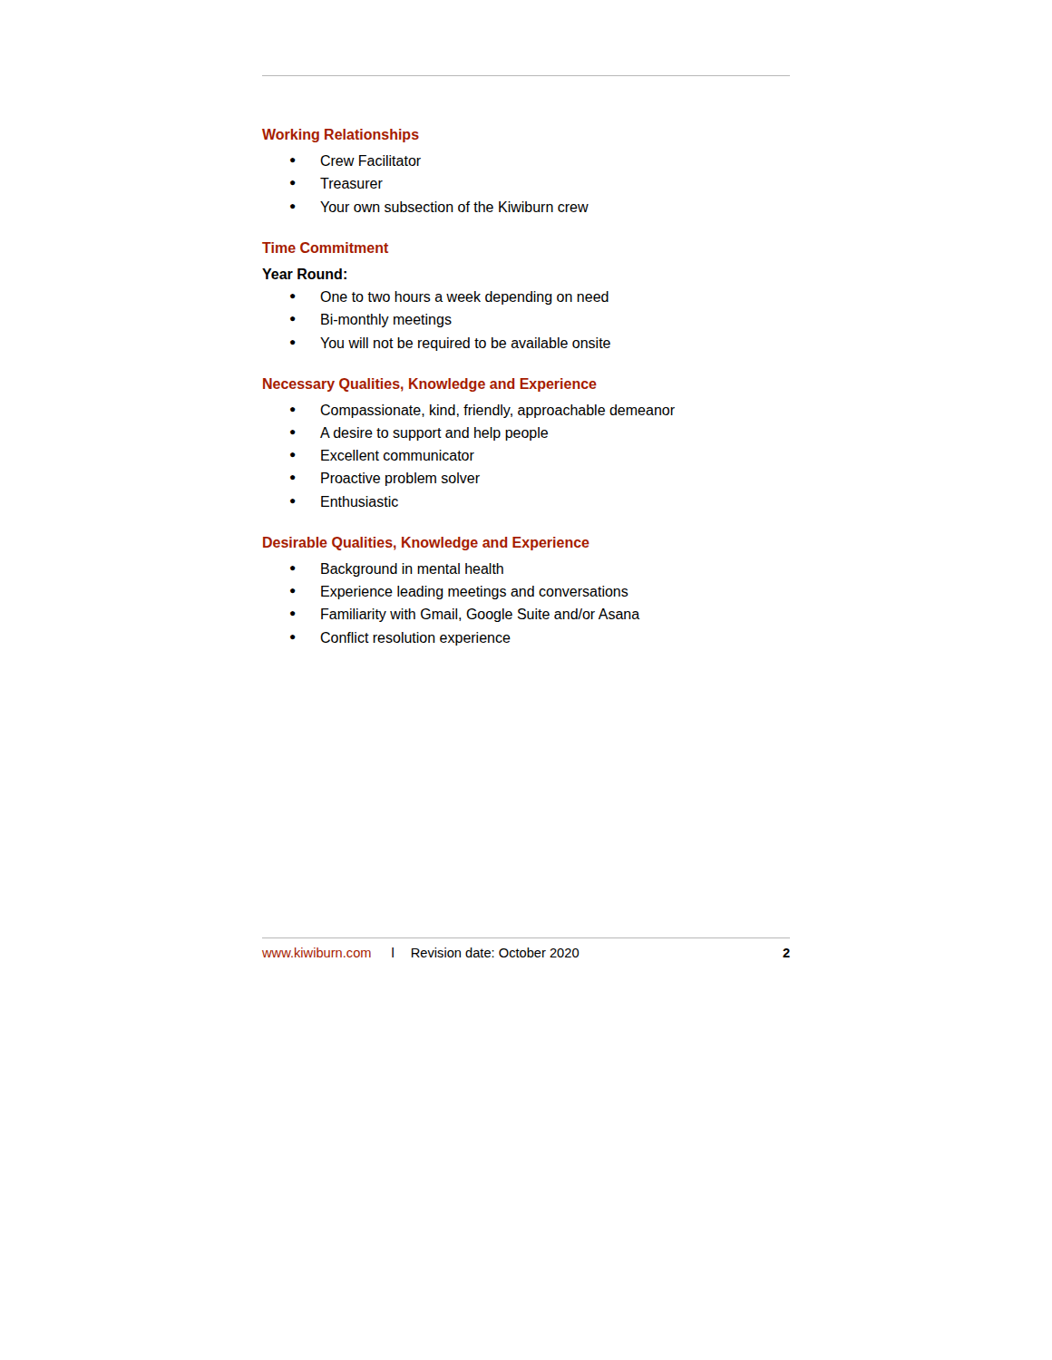Working Relationships
Crew Facilitator
Treasurer
Your own subsection of the Kiwiburn crew
Time Commitment
Year Round:
One to two hours a week depending on need
Bi-monthly meetings
You will not be required to be available onsite
Necessary Qualities, Knowledge and Experience
Compassionate, kind, friendly, approachable demeanor
A desire to support and help people
Excellent communicator
Proactive problem solver
Enthusiastic
Desirable Qualities, Knowledge and Experience
Background in mental health
Experience leading meetings and conversations
Familiarity with Gmail, Google Suite and/or Asana
Conflict resolution experience
www.kiwiburn.com l Revision date: October 2020 2